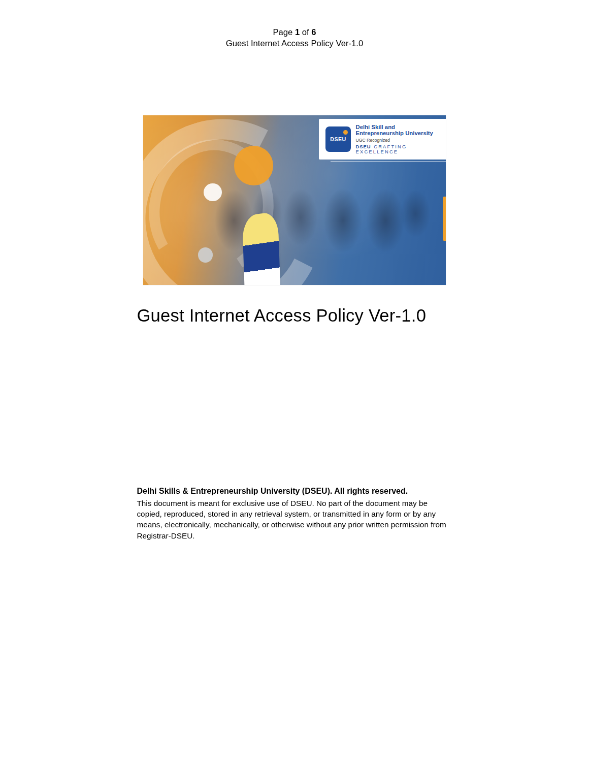Page 1 of 6
Guest Internet Access Policy Ver-1.0
DSEU
Delhi Skill and Entrepreneurship University UGC Recognized DSEUCRAFTING EXCELLENCE
Guest Internet Access Policy Ver-1.0
Delhi Skills & Entrepreneurship University (DSEU). All rights reserved.
This document is meant for exclusive use of DSEU. No part of the document may be copied, reproduced, stored in any retrieval system, or transmitted in any form or by any means, electronically, mechanically, or otherwise without any prior written permission from Registrar-DSEU.